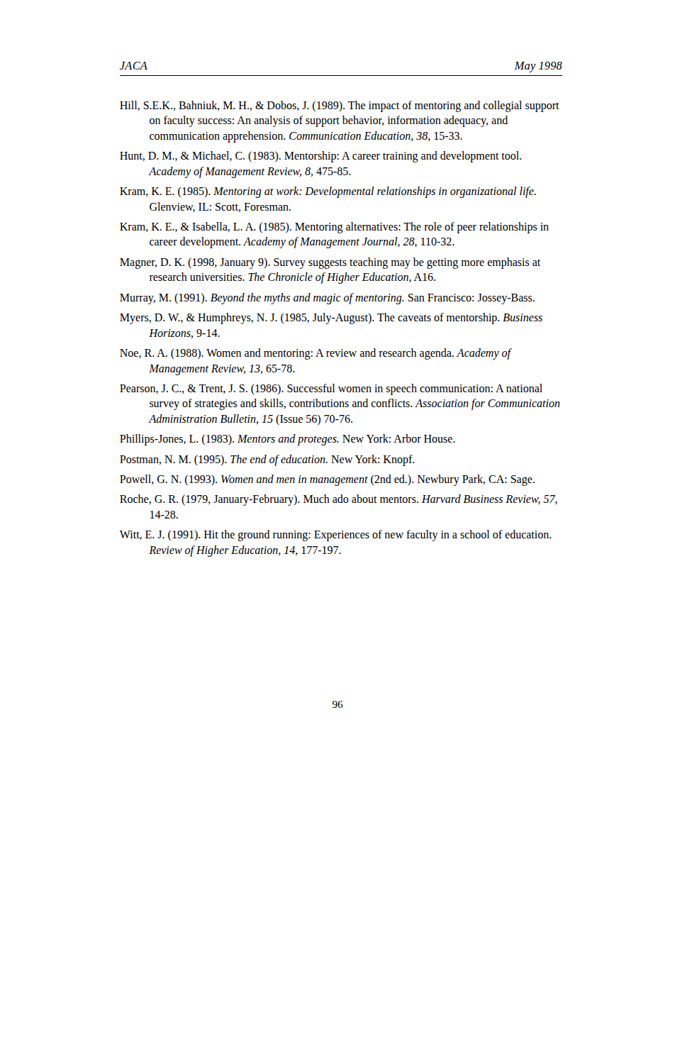JACA May 1998
Hill, S.E.K., Bahniuk, M. H., & Dobos, J. (1989). The impact of mentoring and collegial support on faculty success: An analysis of support behavior, information adequacy, and communication apprehension. Communication Education, 38, 15-33.
Hunt, D. M., & Michael, C. (1983). Mentorship: A career training and development tool. Academy of Management Review, 8, 475-85.
Kram, K. E. (1985). Mentoring at work: Developmental relationships in organizational life. Glenview, IL: Scott, Foresman.
Kram, K. E., & Isabella, L. A. (1985). Mentoring alternatives: The role of peer relationships in career development. Academy of Management Journal, 28, 110-32.
Magner, D. K. (1998, January 9). Survey suggests teaching may be getting more emphasis at research universities. The Chronicle of Higher Education, A16.
Murray, M. (1991). Beyond the myths and magic of mentoring. San Francisco: Jossey-Bass.
Myers, D. W., & Humphreys, N. J. (1985, July-August). The caveats of mentorship. Business Horizons, 9-14.
Noe, R. A. (1988). Women and mentoring: A review and research agenda. Academy of Management Review, 13, 65-78.
Pearson, J. C., & Trent, J. S. (1986). Successful women in speech communication: A national survey of strategies and skills, contributions and conflicts. Association for Communication Administration Bulletin, 15 (Issue 56) 70-76.
Phillips-Jones, L. (1983). Mentors and proteges. New York: Arbor House.
Postman, N. M. (1995). The end of education. New York: Knopf.
Powell, G. N. (1993). Women and men in management (2nd ed.). Newbury Park, CA: Sage.
Roche, G. R. (1979, January-February). Much ado about mentors. Harvard Business Review, 57, 14-28.
Witt, E. J. (1991). Hit the ground running: Experiences of new faculty in a school of education. Review of Higher Education, 14, 177-197.
96